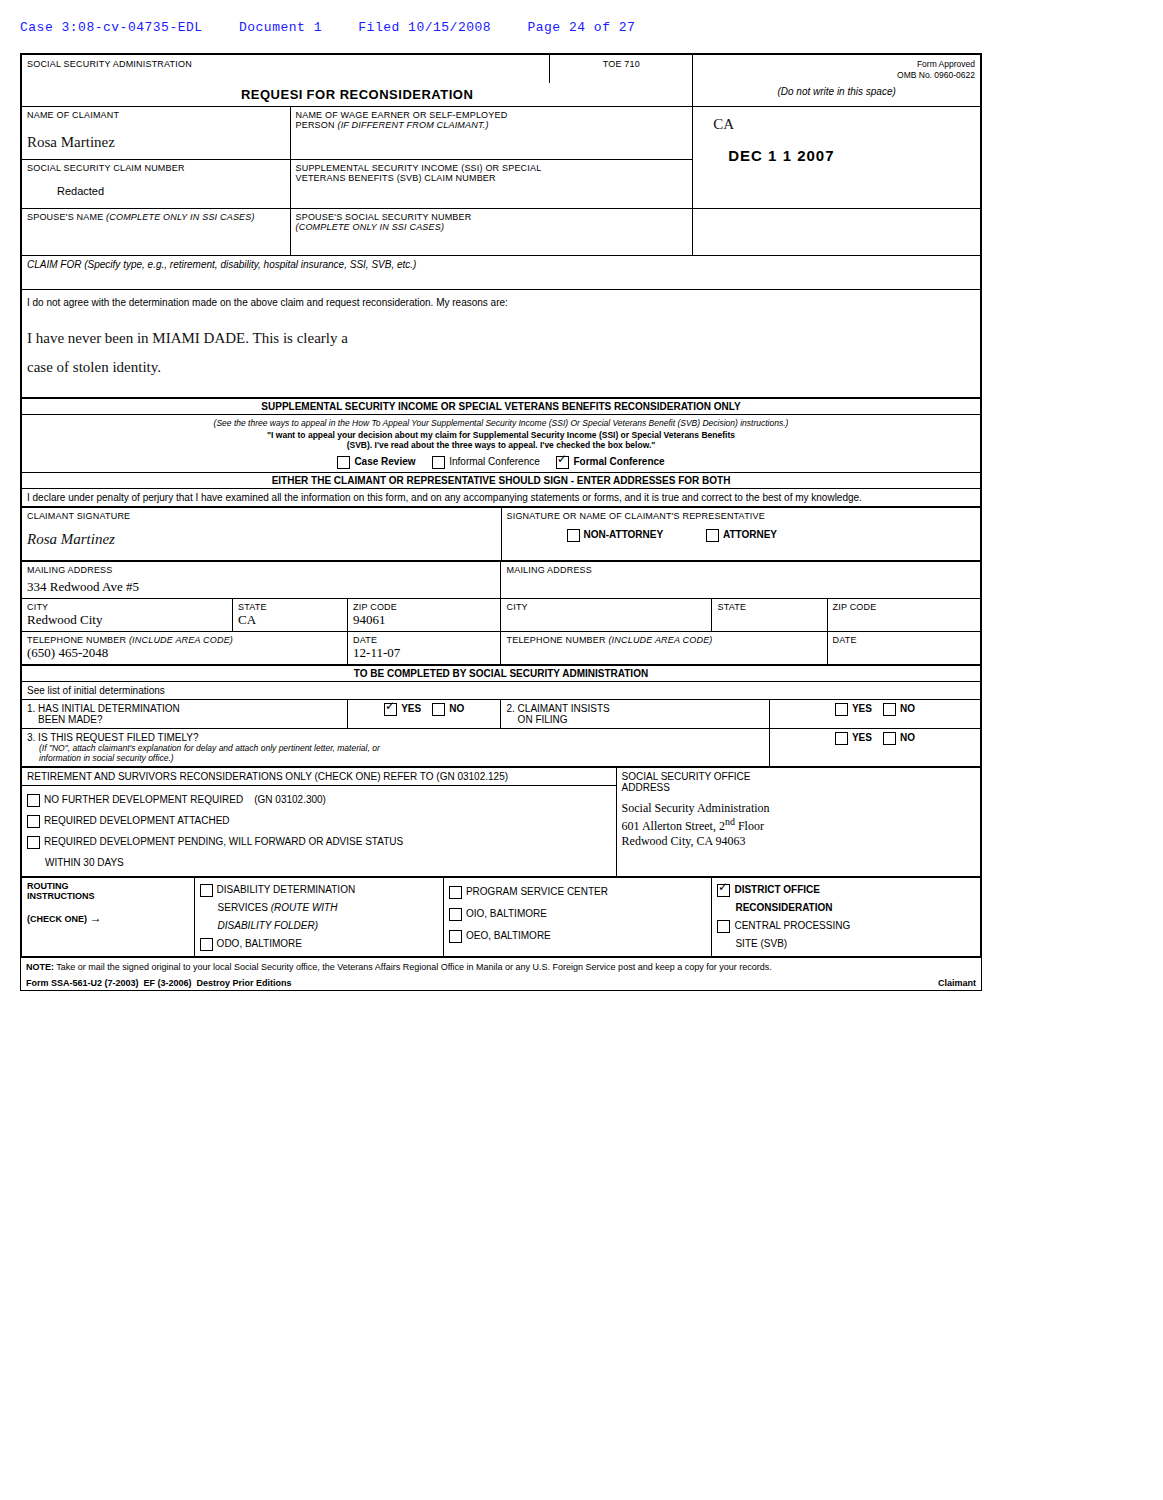Case 3:08-cv-04735-EDL Document 1 Filed 10/15/2008 Page 24 of 27
| SOCIAL SECURITY ADMINISTRATION | TOE 710 | Form Approved OMB No. 0960-0622 |
| REQUES I FOR RECONSIDERATION | (Do not write in this space) |
| NAME OF CLAIMANT Rosa Martinez | NAME OF WAGE EARNER OR SELF-EMPLOYED PERSON (If different from claimant.) | CA DEC 1 1 2007 |
| SOCIAL SECURITY CLAIM NUMBER Redacted | SUPPLEMENTAL SECURITY INCOME (SSI) OR SPECIAL VETERANS BENEFITS (SVB) CLAIM NUMBER |
| SPOUSE'S NAME (Complete ONLY in SSI cases) | SPOUSE'S SOCIAL SECURITY NUMBER (Complete ONLY in SSI cases) | |
| CLAIM FOR (Specify type, e.g., retirement, disability, hospital insurance, SSI, SVB, etc.) |
| I do not agree with the determination made on the above claim and request reconsideration. My reasons are: |
| I have never been in MIAMI DADE. This is clearly a case of stolen identity. |
| SUPPLEMENTAL SECURITY INCOME OR SPECIAL VETERANS BENEFITS RECONSIDERATION ONLY |
| (See the three ways to appeal in the How To Appeal Your Supplemental Security Income (SSI) Or Special Veterans Benefit (SVB) Decision) instructions.) "I want to appeal your decision about my claim for Supplemental Security Income (SSI) or Special Veterans Benefits (SVB). I've read about the three ways to appeal. I've checked the box below." Case Review Informal Conference Formal Conference |
| EITHER THE CLAIMANT OR REPRESENTATIVE SHOULD SIGN - ENTER ADDRESSES FOR BOTH |
| I declare under penalty of perjury that I have examined all the information on this form, and on any accompanying statements or forms, and it is true and correct to the best of my knowledge. |
| CLAIMANT SIGNATURE Rosa Martinez | SIGNATURE OR NAME OF CLAIMANT'S REPRESENTATIVE NON-ATTORNEY ATTORNEY |
| MAILING ADDRESS 334 Redwood Ave #5 | MAILING ADDRESS |
| CITY Redwood City | STATE CA | ZIP CODE 94061 | CITY | STATE | ZIP CODE |
| TELEPHONE NUMBER (Include area code) (650) 465-2048 | DATE 12-11-07 | TELEPHONE NUMBER (Include area code) | DATE |
| TO BE COMPLETED BY SOCIAL SECURITY ADMINISTRATION |
| See list of initial determinations |
| 1. HAS INITIAL DETERMINATION BEEN MADE? | YES NO | 2. CLAIMANT INSISTS ON FILING | YES NO |
| 3. IS THIS REQUEST FILED TIMELY? (If "NO", attach claimant's explanation for delay and attach only pertinent letter, material, or information in social security office.) | YES NO |
| RETIREMENT AND SURVIVORS RECONSIDERATIONS ONLY (CHECK ONE) REFER TO (GN 03102.125) | SOCIAL SECURITY OFFICE ADDRESS Social Security Administration 601 Allerton Street, 2 nd Floor Redwood City, CA 94063 |
| NO FURTHER DEVELOPMENT REQUIRED (GN 03102.300) REQUIRED DEVELOPMENT ATTACHED REQUIRED DEVELOPMENT PENDING, WILL FORWARD OR ADVISE STATUS WITHIN 30 DAYS |
| ROUTING INSTRUCTIONS (CHECK ONE) → | DISABILITY DETERMINATION SERVICES (ROUTE WITH DISABILITY FOLDER) ODO, BALTIMORE | PROGRAM SERVICE CENTER OIO, BALTIMORE OEO, BALTIMORE | DISTRICT OFFICE RECONSIDERATION CENTRAL PROCESSING SITE (SVB) |
NOTE: Take or mail the signed original to your local Social Security office, the Veterans Affairs Regional Office in Manila or any U.S. Foreign Service post and keep a copy for your records.
Form SSA-561-U2 (7-2003) EF (3-2006) Destroy Prior Editions Claimant